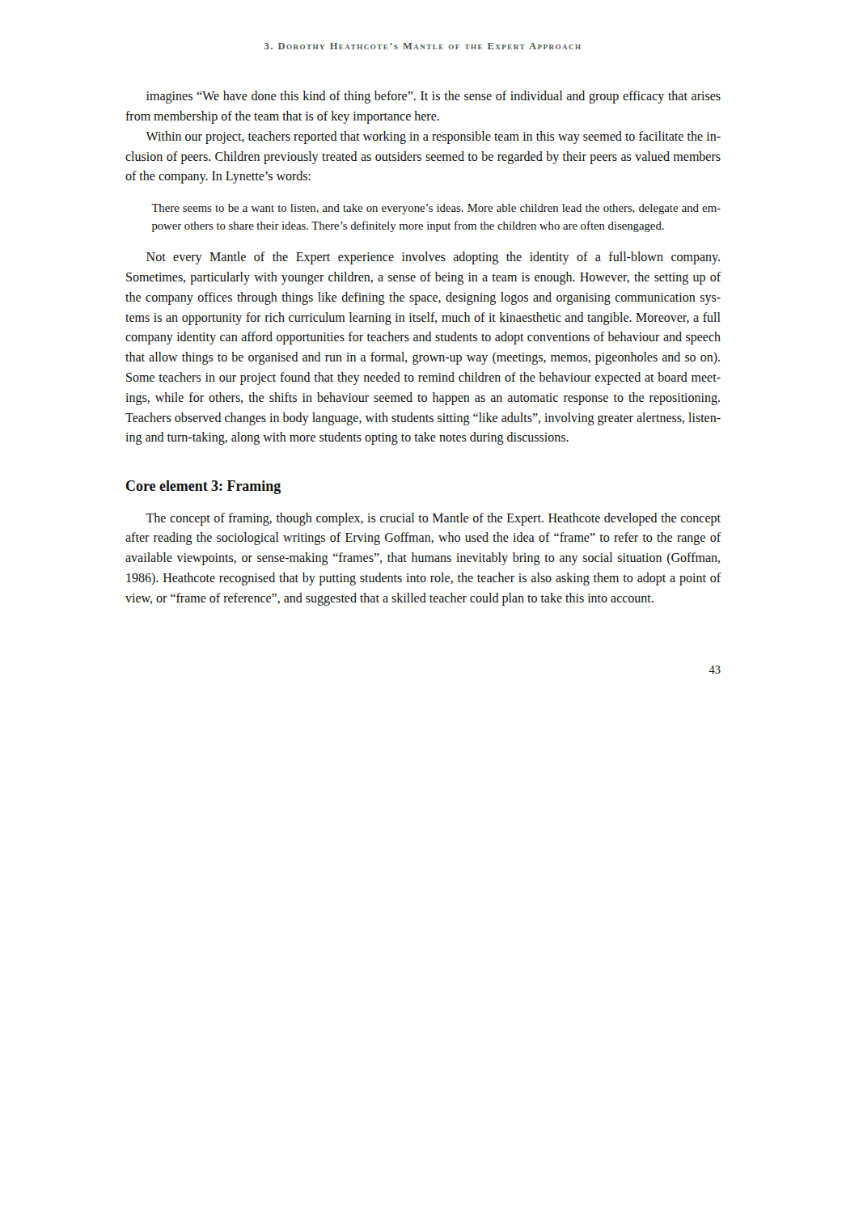3. Dorothy Heathcote’s Mantle of the Expert Approach
imagines “We have done this kind of thing before”. It is the sense of individual and group efficacy that arises from membership of the team that is of key importance here.
Within our project, teachers reported that working in a responsible team in this way seemed to facilitate the inclusion of peers. Children previously treated as outsiders seemed to be regarded by their peers as valued members of the company. In Lynette’s words:
There seems to be a want to listen, and take on everyone’s ideas. More able children lead the others, delegate and empower others to share their ideas. There’s definitely more input from the children who are often disengaged.
Not every Mantle of the Expert experience involves adopting the identity of a full-blown company. Sometimes, particularly with younger children, a sense of being in a team is enough. However, the setting up of the company offices through things like defining the space, designing logos and organising communication systems is an opportunity for rich curriculum learning in itself, much of it kinaesthetic and tangible. Moreover, a full company identity can afford opportunities for teachers and students to adopt conventions of behaviour and speech that allow things to be organised and run in a formal, grown-up way (meetings, memos, pigeonholes and so on). Some teachers in our project found that they needed to remind children of the behaviour expected at board meetings, while for others, the shifts in behaviour seemed to happen as an automatic response to the repositioning. Teachers observed changes in body language, with students sitting “like adults”, involving greater alertness, listening and turn-taking, along with more students opting to take notes during discussions.
Core element 3: Framing
The concept of framing, though complex, is crucial to Mantle of the Expert. Heathcote developed the concept after reading the sociological writings of Erving Goffman, who used the idea of “frame” to refer to the range of available viewpoints, or sense-making “frames”, that humans inevitably bring to any social situation (Goffman, 1986). Heathcote recognised that by putting students into role, the teacher is also asking them to adopt a point of view, or “frame of reference”, and suggested that a skilled teacher could plan to take this into account.
43